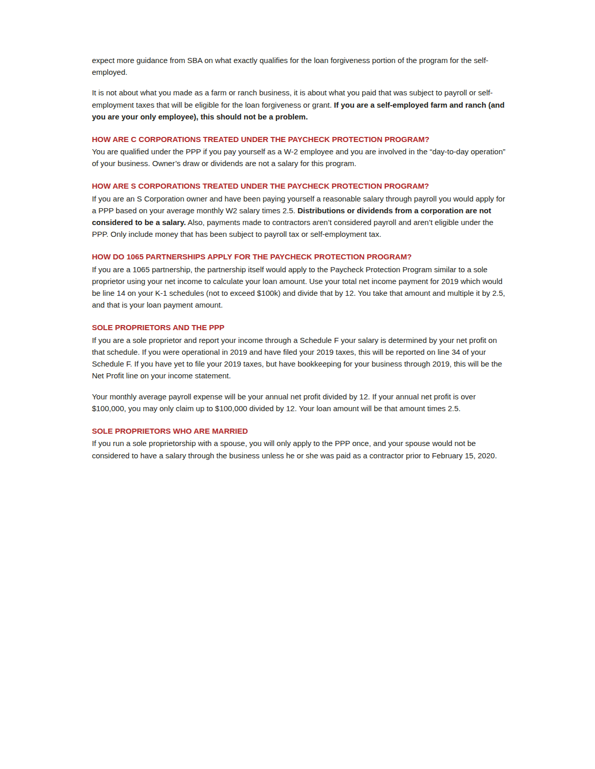expect more guidance from SBA on what exactly qualifies for the loan forgiveness portion of the program for the self-employed.
It is not about what you made as a farm or ranch business, it is about what you paid that was subject to payroll or self-employment taxes that will be eligible for the loan forgiveness or grant. If you are a self-employed farm and ranch (and you are your only employee), this should not be a problem.
How are C Corporations treated under the Paycheck Protection Program?
You are qualified under the PPP if you pay yourself as a W-2 employee and you are involved in the “day-to-day operation” of your business. Owner’s draw or dividends are not a salary for this program.
How are S Corporations treated under the Paycheck Protection Program?
If you are an S Corporation owner and have been paying yourself a reasonable salary through payroll you would apply for a PPP based on your average monthly W2 salary times 2.5. Distributions or dividends from a corporation are not considered to be a salary. Also, payments made to contractors aren’t considered payroll and aren’t eligible under the PPP. Only include money that has been subject to payroll tax or self-employment tax.
How do 1065 Partnerships apply for the Paycheck Protection Program?
If you are a 1065 partnership, the partnership itself would apply to the Paycheck Protection Program similar to a sole proprietor using your net income to calculate your loan amount. Use your total net income payment for 2019 which would be line 14 on your K-1 schedules (not to exceed $100k) and divide that by 12. You take that amount and multiple it by 2.5, and that is your loan payment amount.
Sole Proprietors and the PPP
If you are a sole proprietor and report your income through a Schedule F your salary is determined by your net profit on that schedule. If you were operational in 2019 and have filed your 2019 taxes, this will be reported on line 34 of your Schedule F. If you have yet to file your 2019 taxes, but have bookkeeping for your business through 2019, this will be the Net Profit line on your income statement.
Your monthly average payroll expense will be your annual net profit divided by 12. If your annual net profit is over $100,000, you may only claim up to $100,000 divided by 12. Your loan amount will be that amount times 2.5.
Sole Proprietors who are married
If you run a sole proprietorship with a spouse, you will only apply to the PPP once, and your spouse would not be considered to have a salary through the business unless he or she was paid as a contractor prior to February 15, 2020.